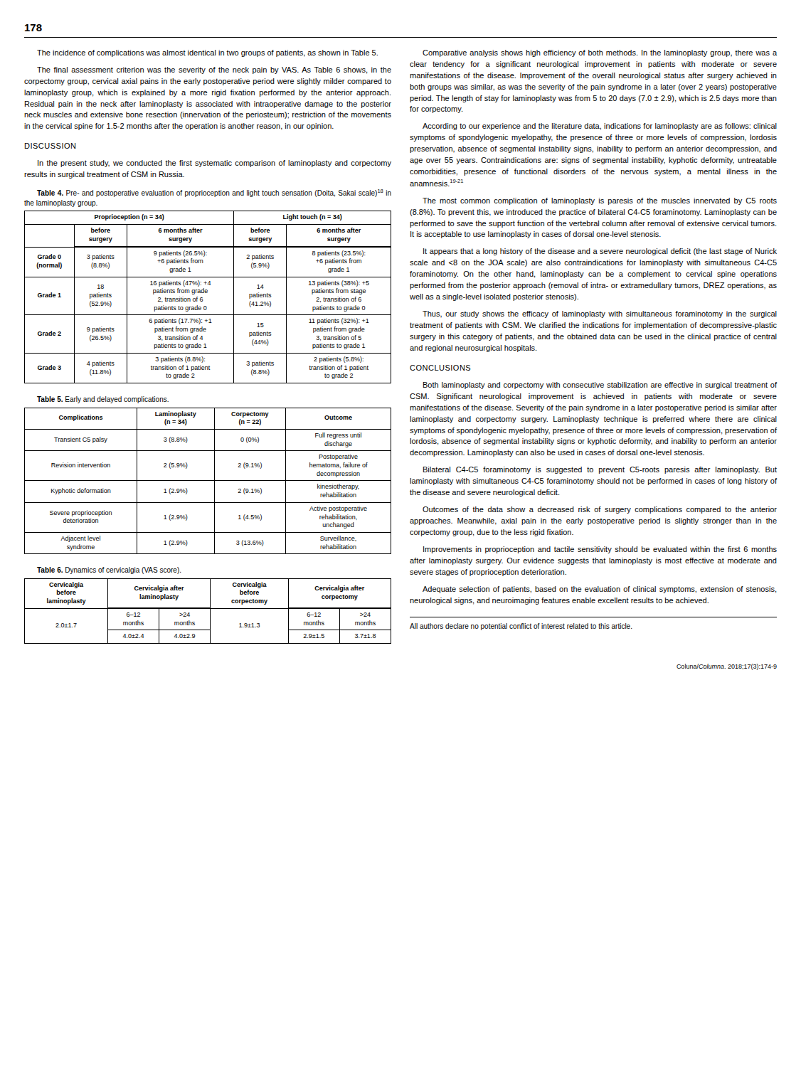178
The incidence of complications was almost identical in two groups of patients, as shown in Table 5.
The final assessment criterion was the severity of the neck pain by VAS. As Table 6 shows, in the corpectomy group, cervical axial pains in the early postoperative period were slightly milder compared to laminoplasty group, which is explained by a more rigid fixation performed by the anterior approach. Residual pain in the neck after laminoplasty is associated with intraoperative damage to the posterior neck muscles and extensive bone resection (innervation of the periosteum); restriction of the movements in the cervical spine for 1.5-2 months after the operation is another reason, in our opinion.
Discussion
In the present study, we conducted the first systematic comparison of laminoplasty and corpectomy results in surgical treatment of CSM in Russia.
Table 4. Pre- and postoperative evaluation of proprioception and light touch sensation (Doita, Sakai scale)18 in the laminoplasty group.
| Proprioception (n = 34) | Light touch (n = 34) |
| --- | --- |
| | before surgery | 6 months after surgery | before surgery | 6 months after surgery |
| Grade 0 (normal) | 3 patients (8.8%) | 9 patients (26.5%): +6 patients from grade 1 | 2 patients (5.9%) | 8 patients (23.5%): +6 patients from grade 1 |
| Grade 1 | 18 patients (52.9%) | 16 patients (47%): +4 patients from grade 2, transition of 6 patients to grade 0 | 14 patients (41.2%) | 13 patients (38%): +5 patients from stage 2, transition of 6 patients to grade 0 |
| Grade 2 | 9 patients (26.5%) | 6 patients (17.7%): +1 patient from grade 3, transition of 4 patients to grade 1 | 15 patients (44%) | 11 patients (32%): +1 patient from grade 3, transition of 5 patients to grade 1 |
| Grade 3 | 4 patients (11.8%) | 3 patients (8.8%): transition of 1 patient to grade 2 | 3 patients (8.8%) | 2 patients (5.8%): transition of 1 patient to grade 2 |
Table 5. Early and delayed complications.
| Complications | Laminoplasty (n = 34) | Corpectomy (n = 22) | Outcome |
| --- | --- | --- | --- |
| Transient C5 palsy | 3 (8.8%) | 0 (0%) | Full regress until discharge |
| Revision intervention | 2 (5.9%) | 2 (9.1%) | Postoperative hematoma, failure of decompression |
| Kyphotic deformation | 1 (2.9%) | 2 (9.1%) | kinesiotherapy, rehabilitation |
| Severe proprioception deterioration | 1 (2.9%) | 1 (4.5%) | Active postoperative rehabilitation, unchanged |
| Adjacent level syndrome | 1 (2.9%) | 3 (13.6%) | Surveillance, rehabilitation |
Table 6. Dynamics of cervicalgia (VAS score).
| Cervicalgia before laminoplasty | Cervicalgia after laminoplasty | Cervicalgia before corpectomy | Cervicalgia after corpectomy |
| --- | --- | --- | --- |
| 2.0±1.7 | 6–12 months | >24 months | 1.9±1.3 | 6–12 months | >24 months |
| 4.0±2.4 | 4.0±2.9 | 2.9±1.5 | 3.7±1.8 |
Comparative analysis shows high efficiency of both methods. In the laminoplasty group, there was a clear tendency for a significant neurological improvement in patients with moderate or severe manifestations of the disease. Improvement of the overall neurological status after surgery achieved in both groups was similar, as was the severity of the pain syndrome in a later (over 2 years) postoperative period. The length of stay for laminoplasty was from 5 to 20 days (7.0 ± 2.9), which is 2.5 days more than for corpectomy.
According to our experience and the literature data, indications for laminoplasty are as follows: clinical symptoms of spondylogenic myelopathy, the presence of three or more levels of compression, lordosis preservation, absence of segmental instability signs, inability to perform an anterior decompression, and age over 55 years. Contraindications are: signs of segmental instability, kyphotic deformity, untreatable comorbidities, presence of functional disorders of the nervous system, a mental illness in the anamnesis.19-21
The most common complication of laminoplasty is paresis of the muscles innervated by C5 roots (8.8%). To prevent this, we introduced the practice of bilateral C4-C5 foraminotomy. Laminoplasty can be performed to save the support function of the vertebral column after removal of extensive cervical tumors. It is acceptable to use laminoplasty in cases of dorsal one-level stenosis.
It appears that a long history of the disease and a severe neurological deficit (the last stage of Nurick scale and <8 on the JOA scale) are also contraindications for laminoplasty with simultaneous C4-C5 foraminotomy. On the other hand, laminoplasty can be a complement to cervical spine operations performed from the posterior approach (removal of intra- or extramedullary tumors, DREZ operations, as well as a single-level isolated posterior stenosis).
Thus, our study shows the efficacy of laminoplasty with simultaneous foraminotomy in the surgical treatment of patients with CSM. We clarified the indications for implementation of decompressive-plastic surgery in this category of patients, and the obtained data can be used in the clinical practice of central and regional neurosurgical hospitals.
Conclusions
Both laminoplasty and corpectomy with consecutive stabilization are effective in surgical treatment of CSM. Significant neurological improvement is achieved in patients with moderate or severe manifestations of the disease. Severity of the pain syndrome in a later postoperative period is similar after laminoplasty and corpectomy surgery. Laminoplasty technique is preferred where there are clinical symptoms of spondylogenic myelopathy, presence of three or more levels of compression, preservation of lordosis, absence of segmental instability signs or kyphotic deformity, and inability to perform an anterior decompression. Laminoplasty can also be used in cases of dorsal one-level stenosis.
Bilateral C4-C5 foraminotomy is suggested to prevent C5-roots paresis after laminoplasty. But laminoplasty with simultaneous C4-C5 foraminotomy should not be performed in cases of long history of the disease and severe neurological deficit.
Outcomes of the data show a decreased risk of surgery complications compared to the anterior approaches. Meanwhile, axial pain in the early postoperative period is slightly stronger than in the corpectomy group, due to the less rigid fixation.
Improvements in proprioception and tactile sensitivity should be evaluated within the first 6 months after laminoplasty surgery. Our evidence suggests that laminoplasty is most effective at moderate and severe stages of proprioception deterioration.
Adequate selection of patients, based on the evaluation of clinical symptoms, extension of stenosis, neurological signs, and neuroimaging features enable excellent results to be achieved.
All authors declare no potential conflict of interest related to this article.
Coluna/Columna. 2018;17(3):174-9